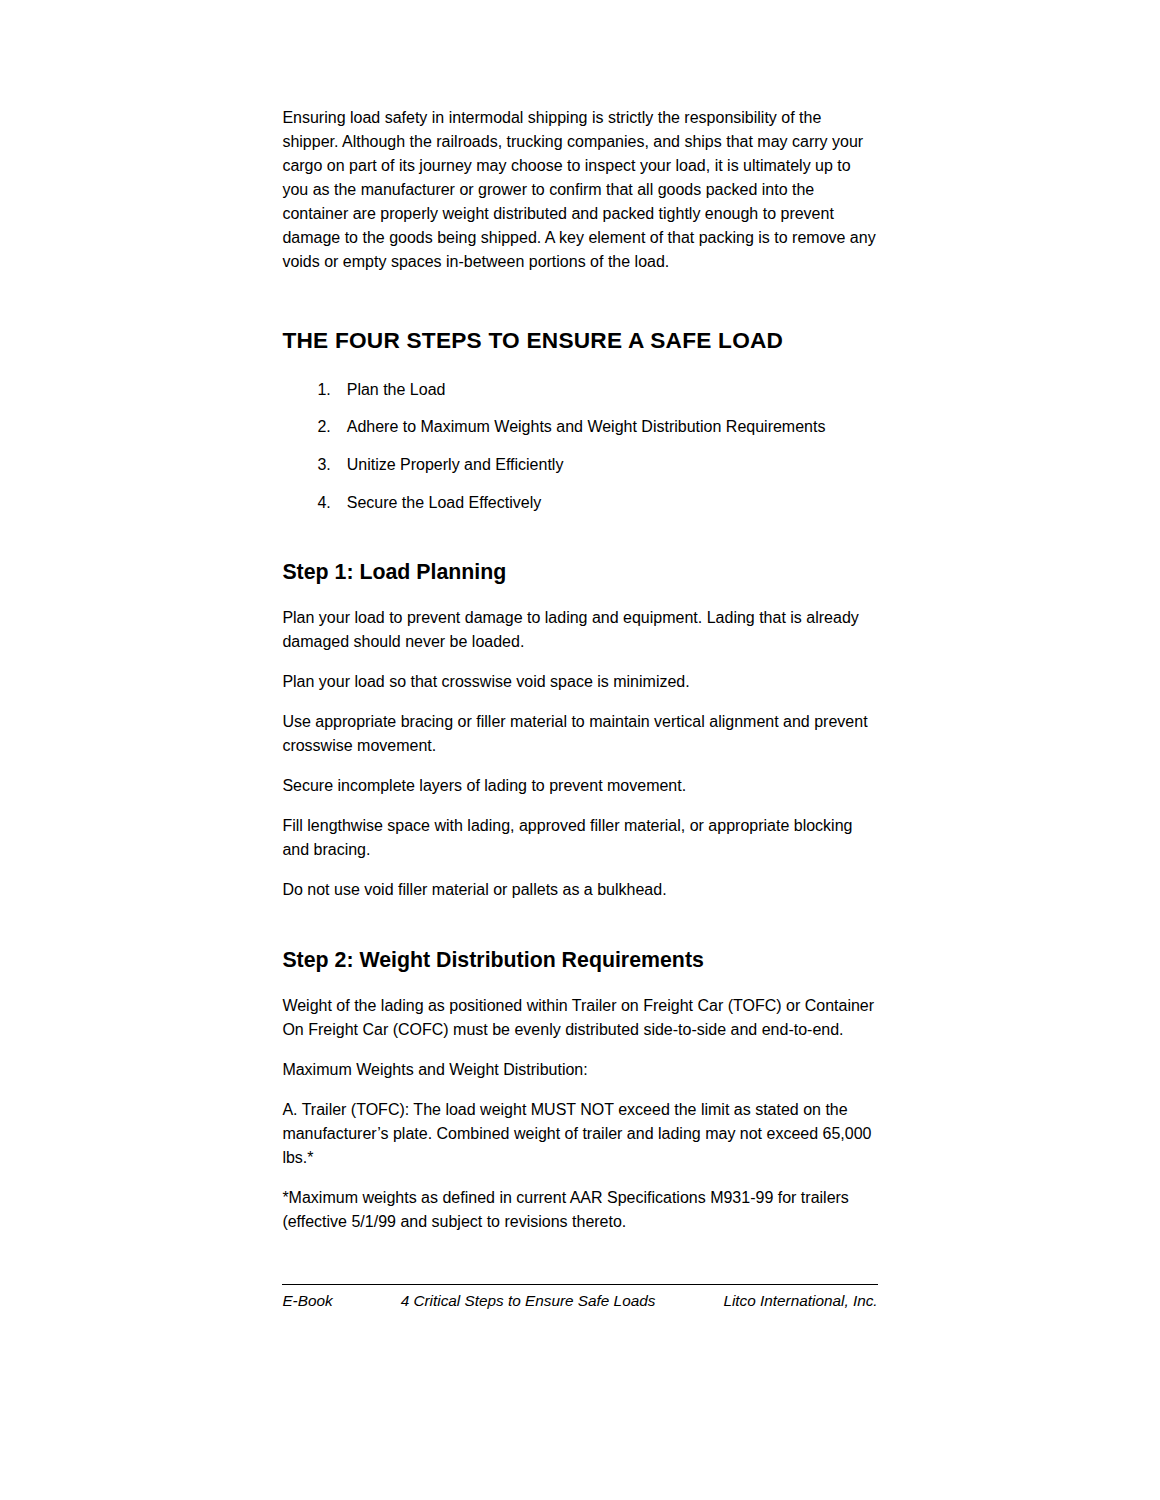Ensuring load safety in intermodal shipping is strictly the responsibility of the shipper. Although the railroads, trucking companies, and ships that may carry your cargo on part of its journey may choose to inspect your load, it is ultimately up to you as the manufacturer or grower to confirm that all goods packed into the container are properly weight distributed and packed tightly enough to prevent damage to the goods being shipped. A key element of that packing is to remove any voids or empty spaces in-between portions of the load.
THE FOUR STEPS TO ENSURE A SAFE LOAD
Plan the Load
Adhere to Maximum Weights and Weight Distribution Requirements
Unitize Properly and Efficiently
Secure the Load Effectively
Step 1: Load Planning
Plan your load to prevent damage to lading and equipment. Lading that is already damaged should never be loaded.
Plan your load so that crosswise void space is minimized.
Use appropriate bracing or filler material to maintain vertical alignment and prevent crosswise movement.
Secure incomplete layers of lading to prevent movement.
Fill lengthwise space with lading, approved filler material, or appropriate blocking and bracing.
Do not use void filler material or pallets as a bulkhead.
Step 2: Weight Distribution Requirements
Weight of the lading as positioned within Trailer on Freight Car (TOFC) or Container On Freight Car (COFC) must be evenly distributed side-to-side and end-to-end.
Maximum Weights and Weight Distribution:
A. Trailer (TOFC): The load weight MUST NOT exceed the limit as stated on the manufacturer’s plate. Combined weight of trailer and lading may not exceed 65,000 lbs.*
*Maximum weights as defined in current AAR Specifications M931-99 for trailers (effective 5/1/99 and subject to revisions thereto.
E-Book 4 Critical Steps to Ensure Safe Loads Litco International, Inc.